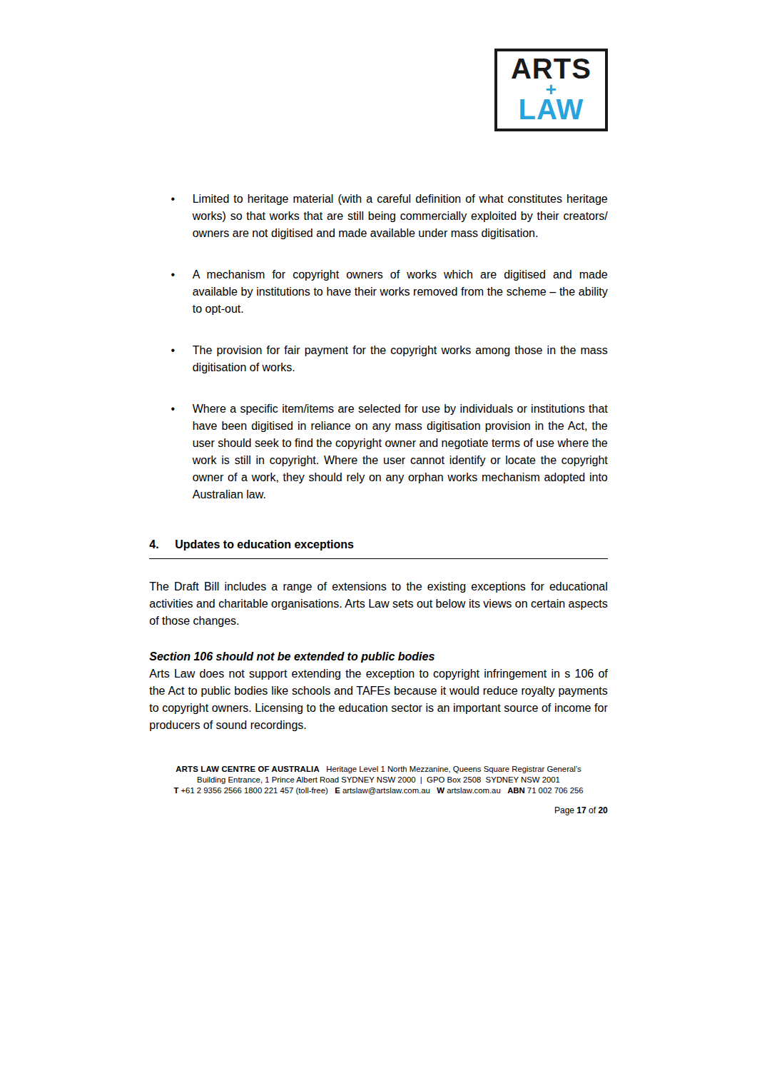ARTS + LAW
Limited to heritage material (with a careful definition of what constitutes heritage works) so that works that are still being commercially exploited by their creators/ owners are not digitised and made available under mass digitisation.
A mechanism for copyright owners of works which are digitised and made available by institutions to have their works removed from the scheme – the ability to opt-out.
The provision for fair payment for the copyright works among those in the mass digitisation of works.
Where a specific item/items are selected for use by individuals or institutions that have been digitised in reliance on any mass digitisation provision in the Act, the user should seek to find the copyright owner and negotiate terms of use where the work is still in copyright. Where the user cannot identify or locate the copyright owner of a work, they should rely on any orphan works mechanism adopted into Australian law.
4. Updates to education exceptions
The Draft Bill includes a range of extensions to the existing exceptions for educational activities and charitable organisations. Arts Law sets out below its views on certain aspects of those changes.
Section 106 should not be extended to public bodies
Arts Law does not support extending the exception to copyright infringement in s 106 of the Act to public bodies like schools and TAFEs because it would reduce royalty payments to copyright owners. Licensing to the education sector is an important source of income for producers of sound recordings.
ARTS LAW CENTRE OF AUSTRALIA Heritage Level 1 North Mezzanine, Queens Square Registrar General’s
Building Entrance, 1 Prince Albert Road SYDNEY NSW 2000 | GPO Box 2508 SYDNEY NSW 2001
T +61 2 9356 2566 1800 221 457 (toll-free) E artslaw@artslaw.com.au W artslaw.com.au ABN 71 002 706 256
Page 17 of 20